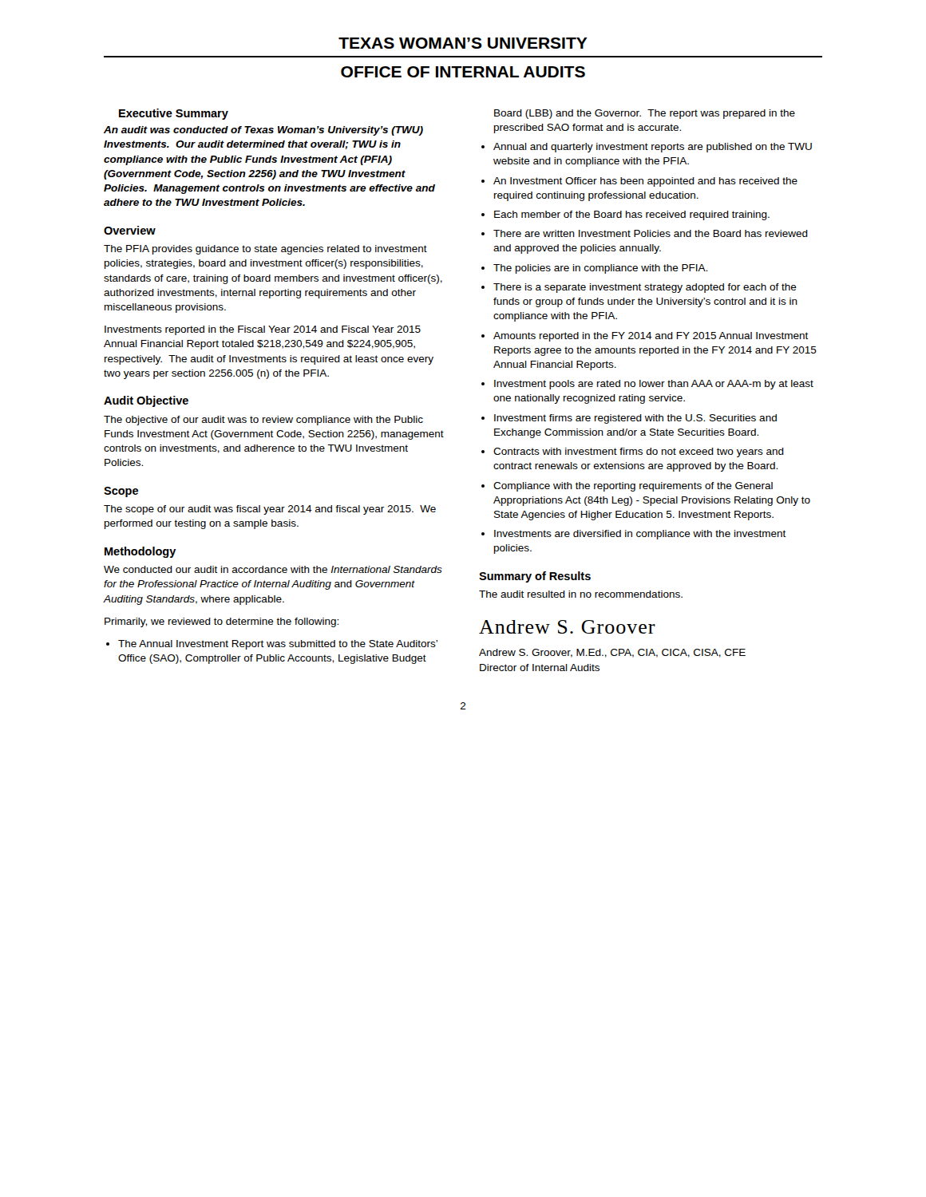TEXAS WOMAN’S UNIVERSITY
OFFICE OF INTERNAL AUDITS
Executive Summary
An audit was conducted of Texas Woman’s University’s (TWU) Investments. Our audit determined that overall; TWU is in compliance with the Public Funds Investment Act (PFIA) (Government Code, Section 2256) and the TWU Investment Policies. Management controls on investments are effective and adhere to the TWU Investment Policies.
Overview
The PFIA provides guidance to state agencies related to investment policies, strategies, board and investment officer(s) responsibilities, standards of care, training of board members and investment officer(s), authorized investments, internal reporting requirements and other miscellaneous provisions.
Investments reported in the Fiscal Year 2014 and Fiscal Year 2015 Annual Financial Report totaled $218,230,549 and $224,905,905, respectively. The audit of Investments is required at least once every two years per section 2256.005 (n) of the PFIA.
Audit Objective
The objective of our audit was to review compliance with the Public Funds Investment Act (Government Code, Section 2256), management controls on investments, and adherence to the TWU Investment Policies.
Scope
The scope of our audit was fiscal year 2014 and fiscal year 2015. We performed our testing on a sample basis.
Methodology
We conducted our audit in accordance with the International Standards for the Professional Practice of Internal Auditing and Government Auditing Standards, where applicable.
Primarily, we reviewed to determine the following:
The Annual Investment Report was submitted to the State Auditors’ Office (SAO), Comptroller of Public Accounts, Legislative Budget Board (LBB) and the Governor. The report was prepared in the prescribed SAO format and is accurate.
Annual and quarterly investment reports are published on the TWU website and in compliance with the PFIA.
An Investment Officer has been appointed and has received the required continuing professional education.
Each member of the Board has received required training.
There are written Investment Policies and the Board has reviewed and approved the policies annually.
The policies are in compliance with the PFIA.
There is a separate investment strategy adopted for each of the funds or group of funds under the University’s control and it is in compliance with the PFIA.
Amounts reported in the FY 2014 and FY 2015 Annual Investment Reports agree to the amounts reported in the FY 2014 and FY 2015 Annual Financial Reports.
Investment pools are rated no lower than AAA or AAA-m by at least one nationally recognized rating service.
Investment firms are registered with the U.S. Securities and Exchange Commission and/or a State Securities Board.
Contracts with investment firms do not exceed two years and contract renewals or extensions are approved by the Board.
Compliance with the reporting requirements of the General Appropriations Act (84th Leg) - Special Provisions Relating Only to State Agencies of Higher Education 5. Investment Reports.
Investments are diversified in compliance with the investment policies.
Summary of Results
The audit resulted in no recommendations.
Andrew S. Groover
Andrew S. Groover, M.Ed., CPA, CIA, CICA, CISA, CFE
Director of Internal Audits
2